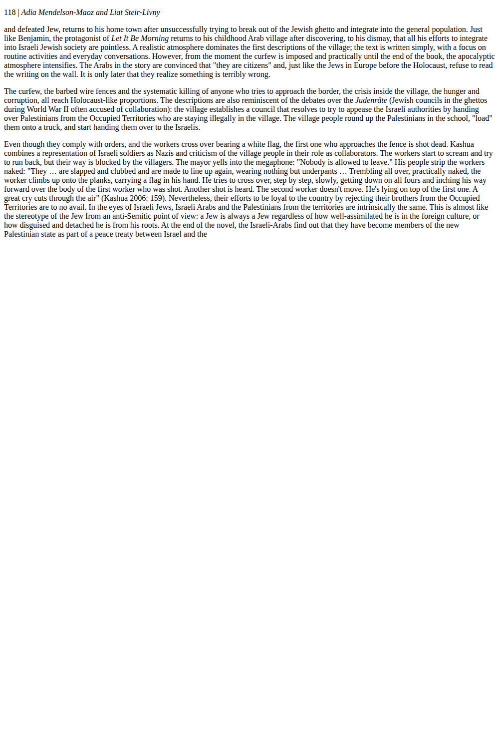118 | Adia Mendelson-Maoz and Liat Steir-Livny
and defeated Jew, returns to his home town after unsuccessfully trying to break out of the Jewish ghetto and integrate into the general population. Just like Benjamin, the protagonist of Let It Be Morning returns to his childhood Arab village after discovering, to his dismay, that all his efforts to integrate into Israeli Jewish society are pointless. A realistic atmosphere dominates the first descriptions of the village; the text is written simply, with a focus on routine activities and everyday conversations. However, from the moment the curfew is imposed and practically until the end of the book, the apocalyptic atmosphere intensifies. The Arabs in the story are convinced that "they are citizens" and, just like the Jews in Europe before the Holocaust, refuse to read the writing on the wall. It is only later that they realize something is terribly wrong.
The curfew, the barbed wire fences and the systematic killing of anyone who tries to approach the border, the crisis inside the village, the hunger and corruption, all reach Holocaust-like proportions. The descriptions are also reminiscent of the debates over the Judenräte (Jewish councils in the ghettos during World War II often accused of collaboration): the village establishes a council that resolves to try to appease the Israeli authorities by handing over Palestinians from the Occupied Territories who are staying illegally in the village. The village people round up the Palestinians in the school, "load" them onto a truck, and start handing them over to the Israelis.
Even though they comply with orders, and the workers cross over bearing a white flag, the first one who approaches the fence is shot dead. Kashua combines a representation of Israeli soldiers as Nazis and criticism of the village people in their role as collaborators. The workers start to scream and try to run back, but their way is blocked by the villagers. The mayor yells into the megaphone: "Nobody is allowed to leave." His people strip the workers naked: "They … are slapped and clubbed and are made to line up again, wearing nothing but underpants … Trembling all over, practically naked, the worker climbs up onto the planks, carrying a flag in his hand. He tries to cross over, step by step, slowly, getting down on all fours and inching his way forward over the body of the first worker who was shot. Another shot is heard. The second worker doesn't move. He's lying on top of the first one. A great cry cuts through the air" (Kashua 2006: 159). Nevertheless, their efforts to be loyal to the country by rejecting their brothers from the Occupied Territories are to no avail. In the eyes of Israeli Jews, Israeli Arabs and the Palestinians from the territories are intrinsically the same. This is almost like the stereotype of the Jew from an anti-Semitic point of view: a Jew is always a Jew regardless of how well-assimilated he is in the foreign culture, or how disguised and detached he is from his roots. At the end of the novel, the Israeli-Arabs find out that they have become members of the new Palestinian state as part of a peace treaty between Israel and the